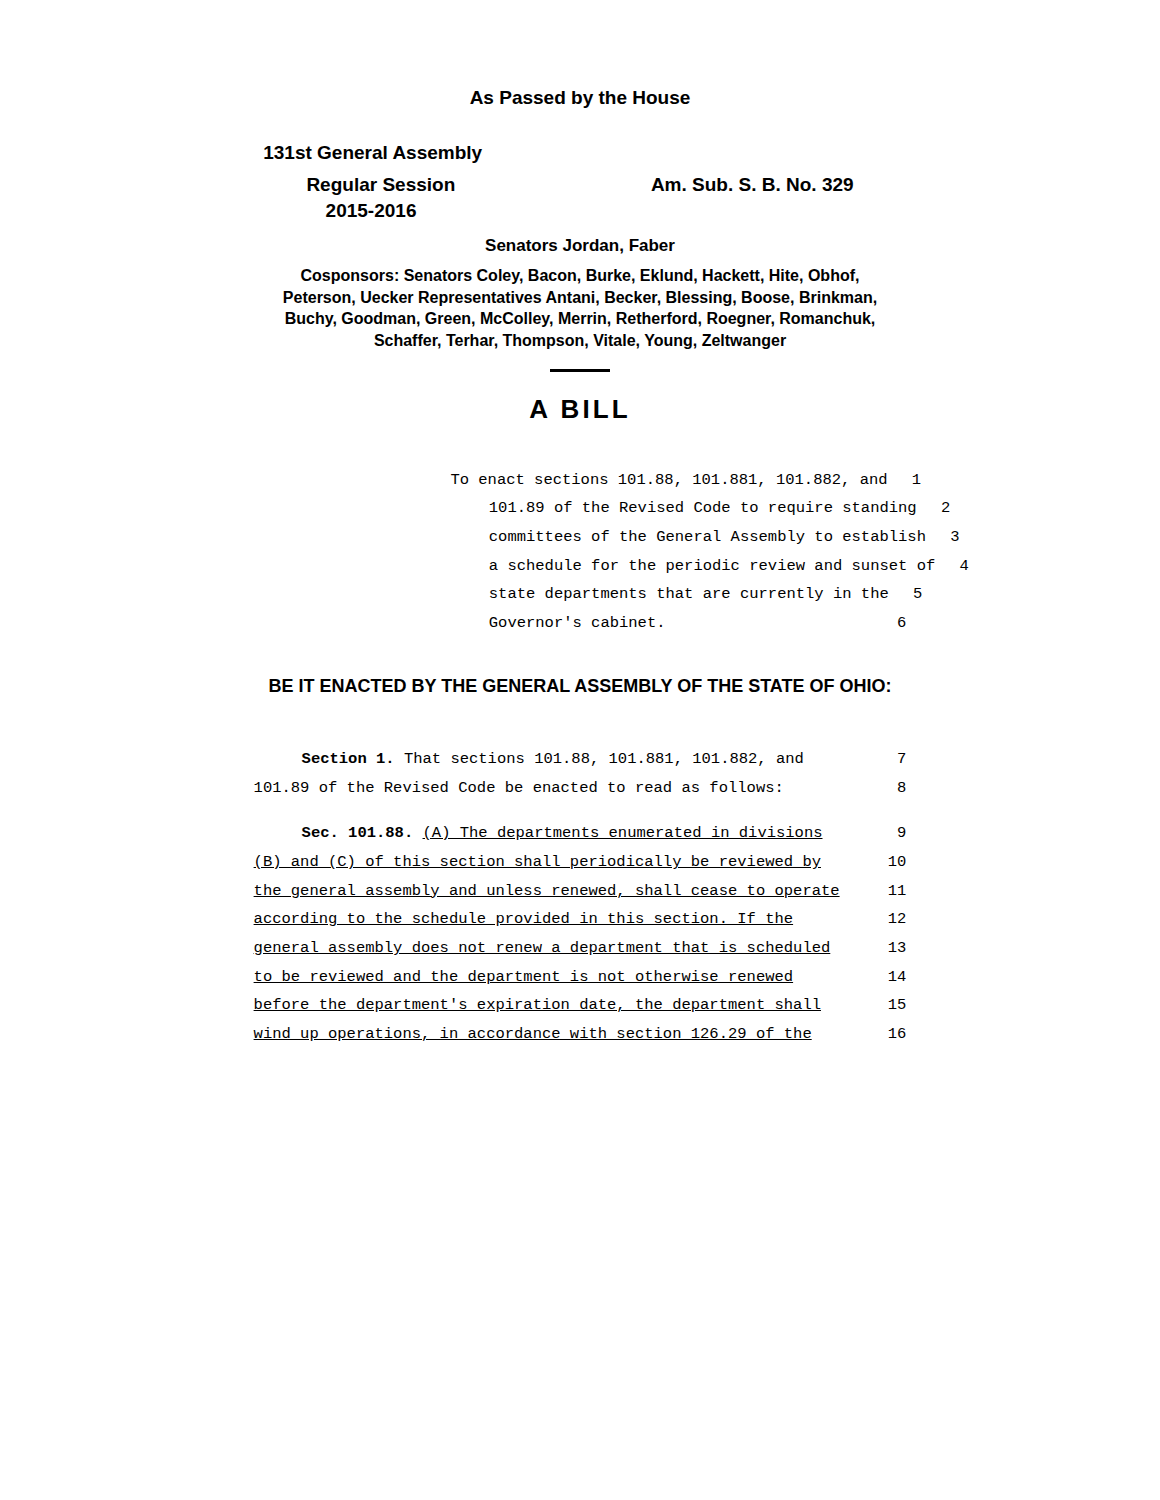As Passed by the House
131st General Assembly
Regular Session Am. Sub. S. B. No. 329
2015-2016
Senators Jordan, Faber
Cosponsors: Senators Coley, Bacon, Burke, Eklund, Hackett, Hite, Obhof, Peterson, Uecker Representatives Antani, Becker, Blessing, Boose, Brinkman, Buchy, Goodman, Green, McColley, Merrin, Retherford, Roegner, Romanchuk, Schaffer, Terhar, Thompson, Vitale, Young, Zeltwanger
A BILL
To enact sections 101.88, 101.881, 101.882, and 1
101.89 of the Revised Code to require standing 2
committees of the General Assembly to establish 3
a schedule for the periodic review and sunset of 4
state departments that are currently in the 5
Governor's cabinet. 6
BE IT ENACTED BY THE GENERAL ASSEMBLY OF THE STATE OF OHIO:
Section 1. That sections 101.88, 101.881, 101.882, and 7
101.89 of the Revised Code be enacted to read as follows: 8
Sec. 101.88. (A) The departments enumerated in divisions 9
(B) and (C) of this section shall periodically be reviewed by 10
the general assembly and unless renewed, shall cease to operate 11
according to the schedule provided in this section. If the 12
general assembly does not renew a department that is scheduled 13
to be reviewed and the department is not otherwise renewed 14
before the department's expiration date, the department shall 15
wind up operations, in accordance with section 126.29 of the 16